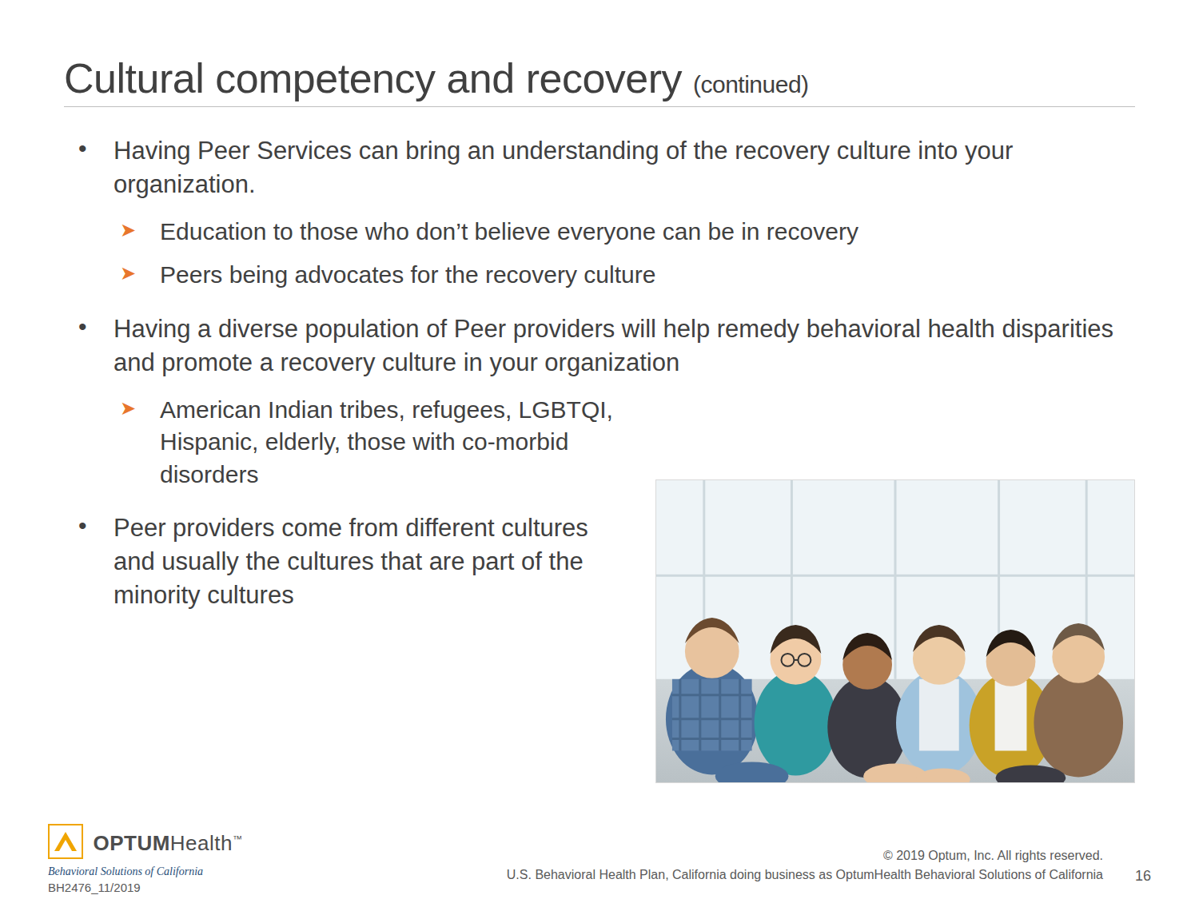Cultural competency and recovery (continued)
Having Peer Services can bring an understanding of the recovery culture into your organization.
Education to those who don’t believe everyone can be in recovery
Peers being advocates for the recovery culture
Having a diverse population of Peer providers will help remedy behavioral health disparities and promote a recovery culture in your organization
American Indian tribes, refugees, LGBTQI, Hispanic, elderly, those with co-morbid disorders
Peer providers come from different cultures and usually the cultures that are part of the minority cultures
OPTUMHealth™
Behavioral Solutions of California
BH2476_11/2019
© 2019 Optum, Inc. All rights reserved.
U.S. Behavioral Health Plan, California doing business as OptumHealth Behavioral Solutions of California
16